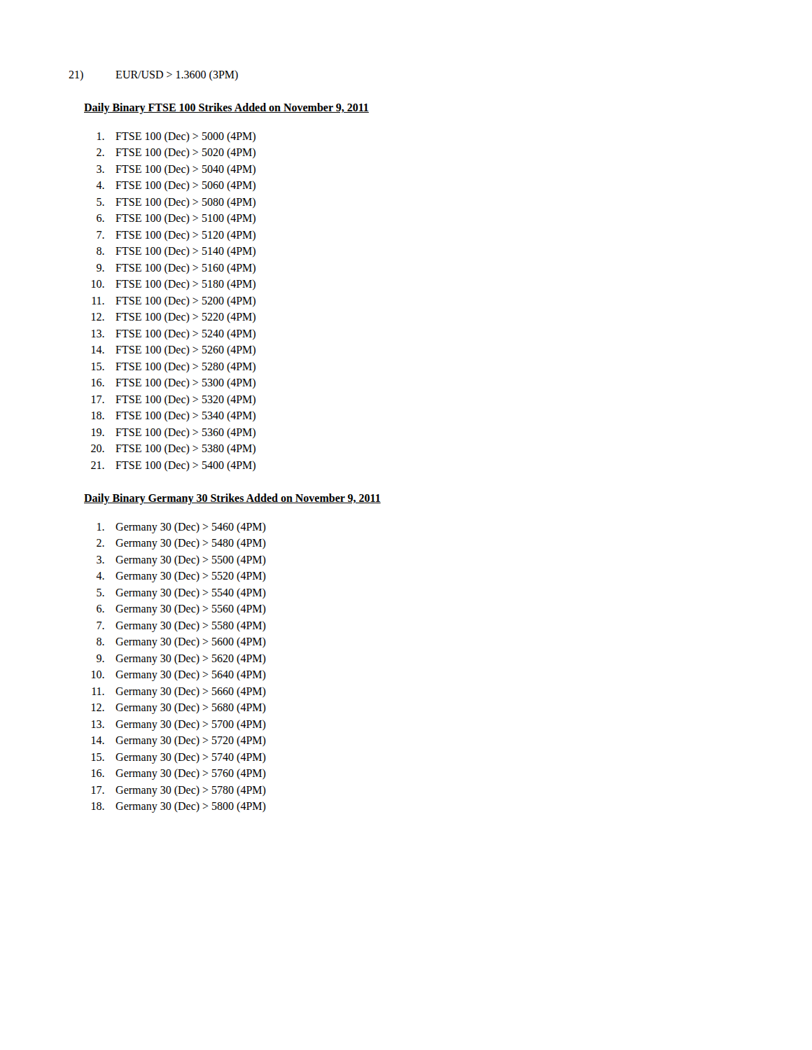21) EUR/USD > 1.3600 (3PM)
Daily Binary FTSE 100 Strikes Added on November 9, 2011
FTSE 100 (Dec) > 5000 (4PM)
FTSE 100 (Dec) > 5020 (4PM)
FTSE 100 (Dec) > 5040 (4PM)
FTSE 100 (Dec) > 5060 (4PM)
FTSE 100 (Dec) > 5080 (4PM)
FTSE 100 (Dec) > 5100 (4PM)
FTSE 100 (Dec) > 5120 (4PM)
FTSE 100 (Dec) > 5140 (4PM)
FTSE 100 (Dec) > 5160 (4PM)
FTSE 100 (Dec) > 5180 (4PM)
FTSE 100 (Dec) > 5200 (4PM)
FTSE 100 (Dec) > 5220 (4PM)
FTSE 100 (Dec) > 5240 (4PM)
FTSE 100 (Dec) > 5260 (4PM)
FTSE 100 (Dec) > 5280 (4PM)
FTSE 100 (Dec) > 5300 (4PM)
FTSE 100 (Dec) > 5320 (4PM)
FTSE 100 (Dec) > 5340 (4PM)
FTSE 100 (Dec) > 5360 (4PM)
FTSE 100 (Dec) > 5380 (4PM)
FTSE 100 (Dec) > 5400 (4PM)
Daily Binary Germany 30 Strikes Added on November 9, 2011
Germany 30 (Dec) > 5460 (4PM)
Germany 30 (Dec) > 5480 (4PM)
Germany 30 (Dec) > 5500 (4PM)
Germany 30 (Dec) > 5520 (4PM)
Germany 30 (Dec) > 5540 (4PM)
Germany 30 (Dec) > 5560 (4PM)
Germany 30 (Dec) > 5580 (4PM)
Germany 30 (Dec) > 5600 (4PM)
Germany 30 (Dec) > 5620 (4PM)
Germany 30 (Dec) > 5640 (4PM)
Germany 30 (Dec) > 5660 (4PM)
Germany 30 (Dec) > 5680 (4PM)
Germany 30 (Dec) > 5700 (4PM)
Germany 30 (Dec) > 5720 (4PM)
Germany 30 (Dec) > 5740 (4PM)
Germany 30 (Dec) > 5760 (4PM)
Germany 30 (Dec) > 5780 (4PM)
Germany 30 (Dec) > 5800 (4PM)